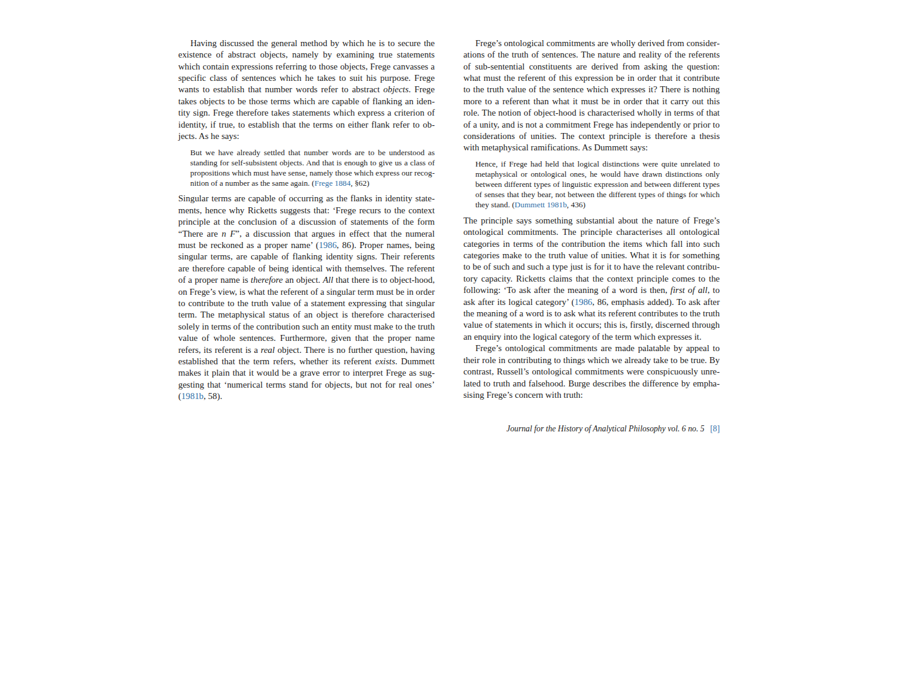Having discussed the general method by which he is to secure the existence of abstract objects, namely by examining true statements which contain expressions referring to those objects, Frege canvasses a specific class of sentences which he takes to suit his purpose. Frege wants to establish that number words refer to abstract objects. Frege takes objects to be those terms which are capable of flanking an identity sign. Frege therefore takes statements which express a criterion of identity, if true, to establish that the terms on either flank refer to objects. As he says:
But we have already settled that number words are to be understood as standing for self-subsistent objects. And that is enough to give us a class of propositions which must have sense, namely those which express our recognition of a number as the same again. (Frege 1884, §62)
Singular terms are capable of occurring as the flanks in identity statements, hence why Ricketts suggests that: ‘Frege recurs to the context principle at the conclusion of a discussion of statements of the form “There are n F”, a discussion that argues in effect that the numeral must be reckoned as a proper name’ (1986, 86). Proper names, being singular terms, are capable of flanking identity signs. Their referents are therefore capable of being identical with themselves. The referent of a proper name is therefore an object. All that there is to object-hood, on Frege’s view, is what the referent of a singular term must be in order to contribute to the truth value of a statement expressing that singular term. The metaphysical status of an object is therefore characterised solely in terms of the contribution such an entity must make to the truth value of whole sentences. Furthermore, given that the proper name refers, its referent is a real object. There is no further question, having established that the term refers, whether its referent exists. Dummett makes it plain that it would be a grave error to interpret Frege as suggesting that ‘numerical terms stand for objects, but not for real ones’ (1981b, 58).
Frege’s ontological commitments are wholly derived from considerations of the truth of sentences. The nature and reality of the referents of sub-sentential constituents are derived from asking the question: what must the referent of this expression be in order that it contribute to the truth value of the sentence which expresses it? There is nothing more to a referent than what it must be in order that it carry out this role. The notion of object-hood is characterised wholly in terms of that of a unity, and is not a commitment Frege has independently or prior to considerations of unities. The context principle is therefore a thesis with metaphysical ramifications. As Dummett says:
Hence, if Frege had held that logical distinctions were quite unrelated to metaphysical or ontological ones, he would have drawn distinctions only between different types of linguistic expression and between different types of senses that they bear, not between the different types of things for which they stand. (Dummett 1981b, 436)
The principle says something substantial about the nature of Frege’s ontological commitments. The principle characterises all ontological categories in terms of the contribution the items which fall into such categories make to the truth value of unities. What it is for something to be of such and such a type just is for it to have the relevant contributory capacity. Ricketts claims that the context principle comes to the following: ‘To ask after the meaning of a word is then, first of all, to ask after its logical category’ (1986, 86, emphasis added). To ask after the meaning of a word is to ask what its referent contributes to the truth value of statements in which it occurs; this is, firstly, discerned through an enquiry into the logical category of the term which expresses it.
Frege’s ontological commitments are made palatable by appeal to their role in contributing to things which we already take to be true. By contrast, Russell’s ontological commitments were conspicuously unrelated to truth and falsehood. Burge describes the difference by emphasising Frege’s concern with truth:
Journal for the History of Analytical Philosophy vol. 6 no. 5[8]